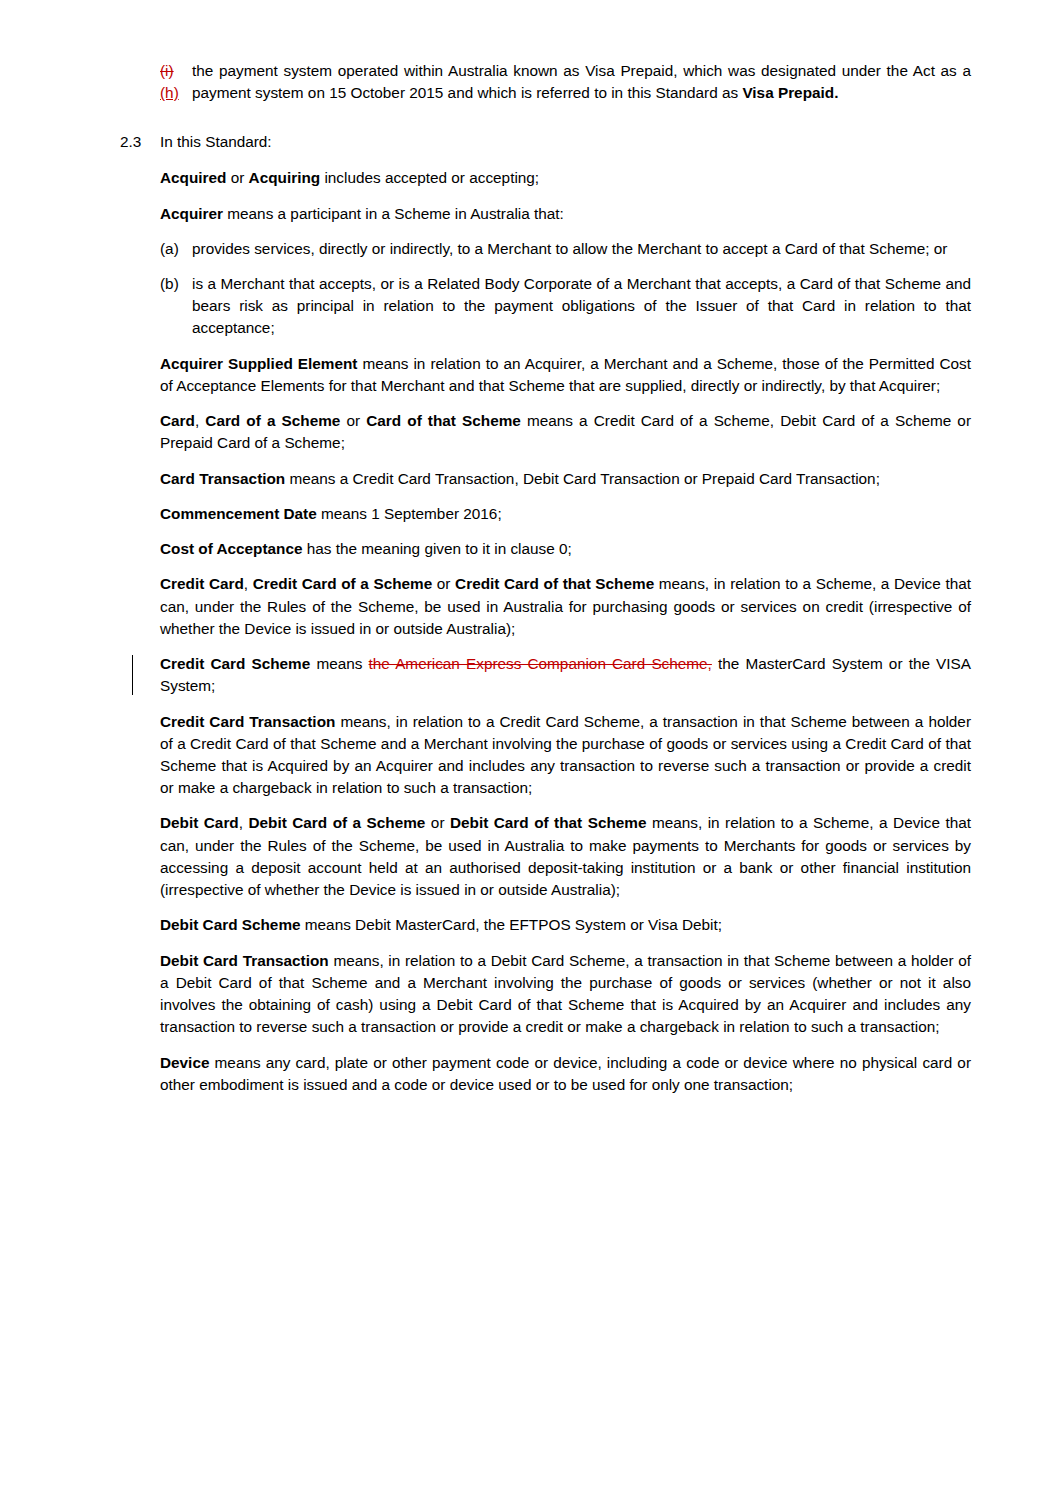(i)(h)
the payment system operated within Australia known as Visa Prepaid, which was designated under the Act as a payment system on 15 October 2015 and which is referred to in this Standard as Visa Prepaid.
2.3
In this Standard:
Acquired or Acquiring includes accepted or accepting;
Acquirer means a participant in a Scheme in Australia that:
(a)
provides services, directly or indirectly, to a Merchant to allow the Merchant to accept a Card of that Scheme; or
(b)
is a Merchant that accepts, or is a Related Body Corporate of a Merchant that accepts, a Card of that Scheme and bears risk as principal in relation to the payment obligations of the Issuer of that Card in relation to that acceptance;
Acquirer Supplied Element means in relation to an Acquirer, a Merchant and a Scheme, those of the Permitted Cost of Acceptance Elements for that Merchant and that Scheme that are supplied, directly or indirectly, by that Acquirer;
Card, Card of a Scheme or Card of that Scheme means a Credit Card of a Scheme, Debit Card of a Scheme or Prepaid Card of a Scheme;
Card Transaction means a Credit Card Transaction, Debit Card Transaction or Prepaid Card Transaction;
Commencement Date means 1 September 2016;
Cost of Acceptance has the meaning given to it in clause 0;
Credit Card, Credit Card of a Scheme or Credit Card of that Scheme means, in relation to a Scheme, a Device that can, under the Rules of the Scheme, be used in Australia for purchasing goods or services on credit (irrespective of whether the Device is issued in or outside Australia);
Credit Card Scheme means the American Express Companion Card Scheme, the MasterCard System or the VISA System;
Credit Card Transaction means, in relation to a Credit Card Scheme, a transaction in that Scheme between a holder of a Credit Card of that Scheme and a Merchant involving the purchase of goods or services using a Credit Card of that Scheme that is Acquired by an Acquirer and includes any transaction to reverse such a transaction or provide a credit or make a chargeback in relation to such a transaction;
Debit Card, Debit Card of a Scheme or Debit Card of that Scheme means, in relation to a Scheme, a Device that can, under the Rules of the Scheme, be used in Australia to make payments to Merchants for goods or services by accessing a deposit account held at an authorised deposit-taking institution or a bank or other financial institution (irrespective of whether the Device is issued in or outside Australia);
Debit Card Scheme means Debit MasterCard, the EFTPOS System or Visa Debit;
Debit Card Transaction means, in relation to a Debit Card Scheme, a transaction in that Scheme between a holder of a Debit Card of that Scheme and a Merchant involving the purchase of goods or services (whether or not it also involves the obtaining of cash) using a Debit Card of that Scheme that is Acquired by an Acquirer and includes any transaction to reverse such a transaction or provide a credit or make a chargeback in relation to such a transaction;
Device means any card, plate or other payment code or device, including a code or device where no physical card or other embodiment is issued and a code or device used or to be used for only one transaction;